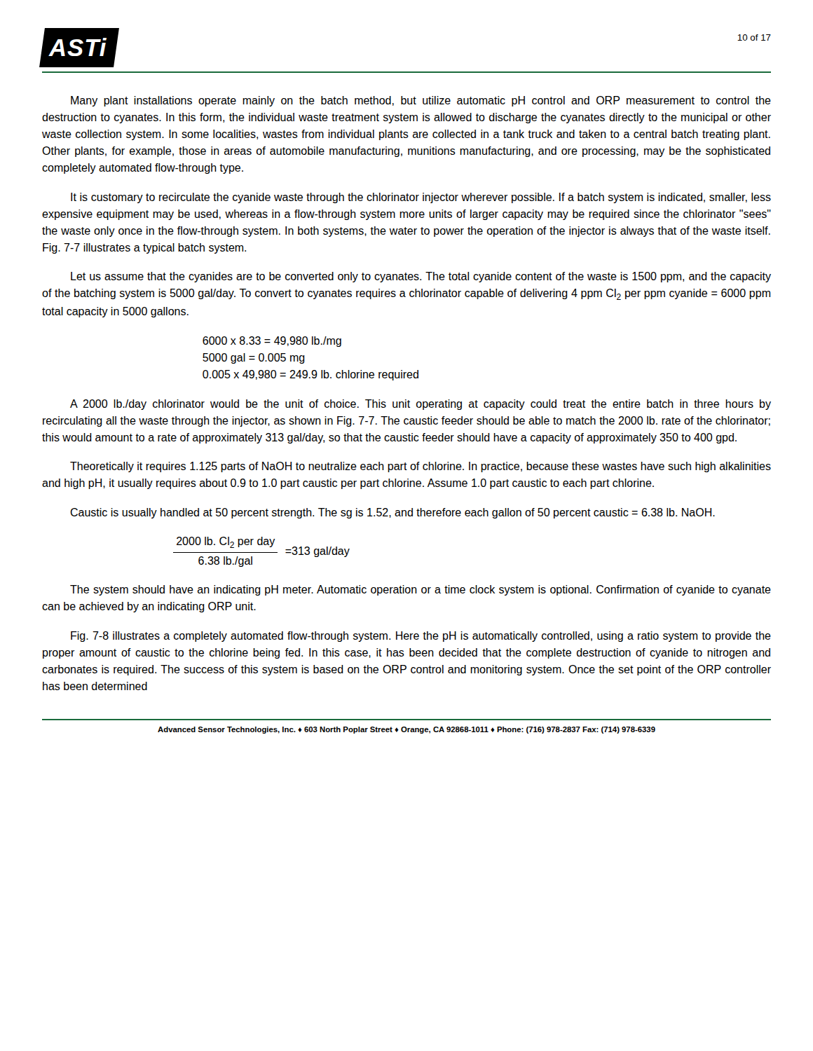ASTi
10 of 17
Many plant installations operate mainly on the batch method, but utilize automatic pH control and ORP measurement to control the destruction to cyanates. In this form, the individual waste treatment system is allowed to discharge the cyanates directly to the municipal or other waste collection system. In some localities, wastes from individual plants are collected in a tank truck and taken to a central batch treating plant. Other plants, for example, those in areas of automobile manufacturing, munitions manufacturing, and ore processing, may be the sophisticated completely automated flow-through type.
It is customary to recirculate the cyanide waste through the chlorinator injector wherever possible. If a batch system is indicated, smaller, less expensive equipment may be used, whereas in a flow-through system more units of larger capacity may be required since the chlorinator "sees" the waste only once in the flow-through system. In both systems, the water to power the operation of the injector is always that of the waste itself. Fig. 7-7 illustrates a typical batch system.
Let us assume that the cyanides are to be converted only to cyanates. The total cyanide content of the waste is 1500 ppm, and the capacity of the batching system is 5000 gal/day. To convert to cyanates requires a chlorinator capable of delivering 4 ppm Cl2 per ppm cyanide = 6000 ppm total capacity in 5000 gallons.
6000 x 8.33 = 49,980 lb./mg
5000 gal = 0.005 mg
0.005 x 49,980 = 249.9 lb. chlorine required
A 2000 lb./day chlorinator would be the unit of choice. This unit operating at capacity could treat the entire batch in three hours by recirculating all the waste through the injector, as shown in Fig. 7-7. The caustic feeder should be able to match the 2000 lb. rate of the chlorinator; this would amount to a rate of approximately 313 gal/day, so that the caustic feeder should have a capacity of approximately 350 to 400 gpd.
Theoretically it requires 1.125 parts of NaOH to neutralize each part of chlorine. In practice, because these wastes have such high alkalinities and high pH, it usually requires about 0.9 to 1.0 part caustic per part chlorine. Assume 1.0 part caustic to each part chlorine.
Caustic is usually handled at 50 percent strength. The sg is 1.52, and therefore each gallon of 50 percent caustic = 6.38 lb. NaOH.
2000 lb. Cl2 per day 6.38 lb./gal =313 gal/day
The system should have an indicating pH meter. Automatic operation or a time clock system is optional. Confirmation of cyanide to cyanate can be achieved by an indicating ORP unit.
Fig. 7-8 illustrates a completely automated flow-through system. Here the pH is automatically controlled, using a ratio system to provide the proper amount of caustic to the chlorine being fed. In this case, it has been decided that the complete destruction of cyanide to nitrogen and carbonates is required. The success of this system is based on the ORP control and monitoring system. Once the set point of the ORP controller has been determined
Advanced Sensor Technologies, Inc. ♦ 603 North Poplar Street ♦ Orange, CA 92868-1011 ♦ Phone: (716) 978-2837 Fax: (714) 978-6339